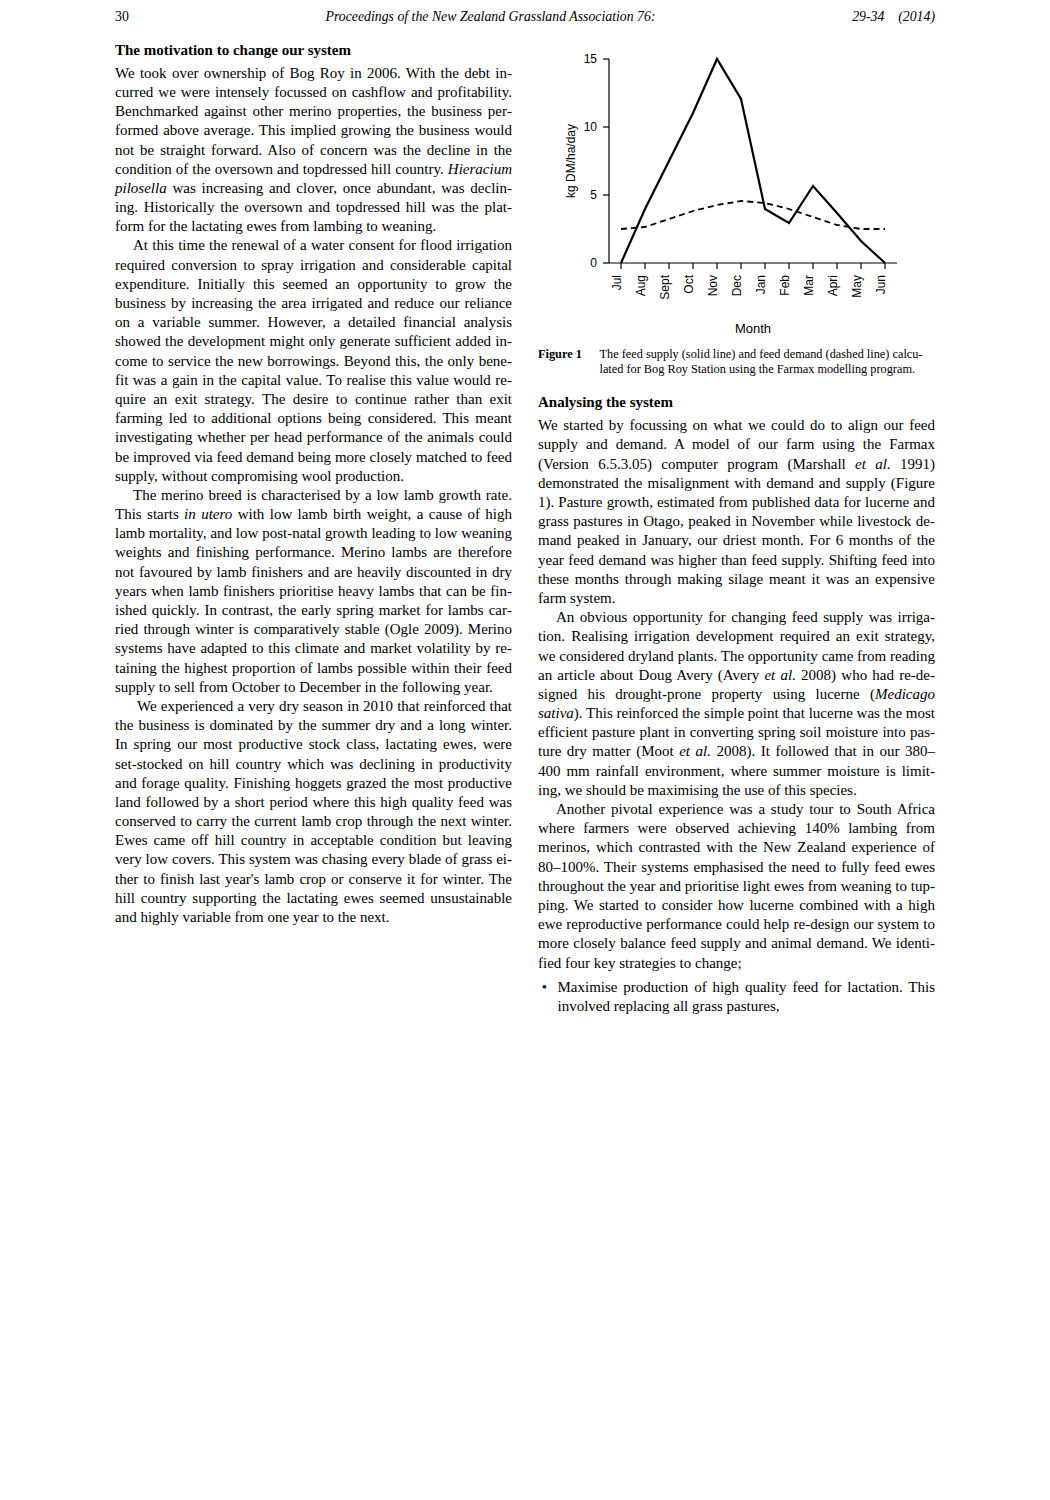30 Proceedings of the New Zealand Grassland Association 76: 29-34 (2014)
The motivation to change our system
We took over ownership of Bog Roy in 2006. With the debt incurred we were intensely focussed on cashflow and profitability. Benchmarked against other merino properties, the business performed above average. This implied growing the business would not be straight forward. Also of concern was the decline in the condition of the oversown and topdressed hill country. Hieracium pilosella was increasing and clover, once abundant, was declining. Historically the oversown and topdressed hill was the platform for the lactating ewes from lambing to weaning.
At this time the renewal of a water consent for flood irrigation required conversion to spray irrigation and considerable capital expenditure. Initially this seemed an opportunity to grow the business by increasing the area irrigated and reduce our reliance on a variable summer. However, a detailed financial analysis showed the development might only generate sufficient added income to service the new borrowings. Beyond this, the only benefit was a gain in the capital value. To realise this value would require an exit strategy. The desire to continue rather than exit farming led to additional options being considered. This meant investigating whether per head performance of the animals could be improved via feed demand being more closely matched to feed supply, without compromising wool production.
The merino breed is characterised by a low lamb growth rate. This starts in utero with low lamb birth weight, a cause of high lamb mortality, and low post-natal growth leading to low weaning weights and finishing performance. Merino lambs are therefore not favoured by lamb finishers and are heavily discounted in dry years when lamb finishers prioritise heavy lambs that can be finished quickly. In contrast, the early spring market for lambs carried through winter is comparatively stable (Ogle 2009). Merino systems have adapted to this climate and market volatility by retaining the highest proportion of lambs possible within their feed supply to sell from October to December in the following year.
We experienced a very dry season in 2010 that reinforced that the business is dominated by the summer dry and a long winter. In spring our most productive stock class, lactating ewes, were set-stocked on hill country which was declining in productivity and forage quality. Finishing hoggets grazed the most productive land followed by a short period where this high quality feed was conserved to carry the current lamb crop through the next winter. Ewes came off hill country in acceptable condition but leaving very low covers. This system was chasing every blade of grass either to finish last year's lamb crop or conserve it for winter. The hill country supporting the lactating ewes seemed unsustainable and highly variable from one year to the next.
0 5 10 15 kg DM/ha/day Jul Aug Sept Oct Nov Dec Jan Feb Mar Apri May Jun Month
Figure 1
The feed supply (solid line) and feed demand (dashed line) calculated for Bog Roy Station using the Farmax modelling program.
Analysing the system
We started by focussing on what we could do to align our feed supply and demand. A model of our farm using the Farmax (Version 6.5.3.05) computer program (Marshall et al. 1991) demonstrated the misalignment with demand and supply (Figure 1). Pasture growth, estimated from published data for lucerne and grass pastures in Otago, peaked in November while livestock demand peaked in January, our driest month. For 6 months of the year feed demand was higher than feed supply. Shifting feed into these months through making silage meant it was an expensive farm system.
An obvious opportunity for changing feed supply was irrigation. Realising irrigation development required an exit strategy, we considered dryland plants. The opportunity came from reading an article about Doug Avery (Avery et al. 2008) who had re-designed his drought-prone property using lucerne (Medicago sativa). This reinforced the simple point that lucerne was the most efficient pasture plant in converting spring soil moisture into pasture dry matter (Moot et al. 2008). It followed that in our 380–400 mm rainfall environment, where summer moisture is limiting, we should be maximising the use of this species.
Another pivotal experience was a study tour to South Africa where farmers were observed achieving 140% lambing from merinos, which contrasted with the New Zealand experience of 80–100%. Their systems emphasised the need to fully feed ewes throughout the year and prioritise light ewes from weaning to tupping. We started to consider how lucerne combined with a high ewe reproductive performance could help re-design our system to more closely balance feed supply and animal demand. We identified four key strategies to change;
Maximise production of high quality feed for lactation. This involved replacing all grass pastures,